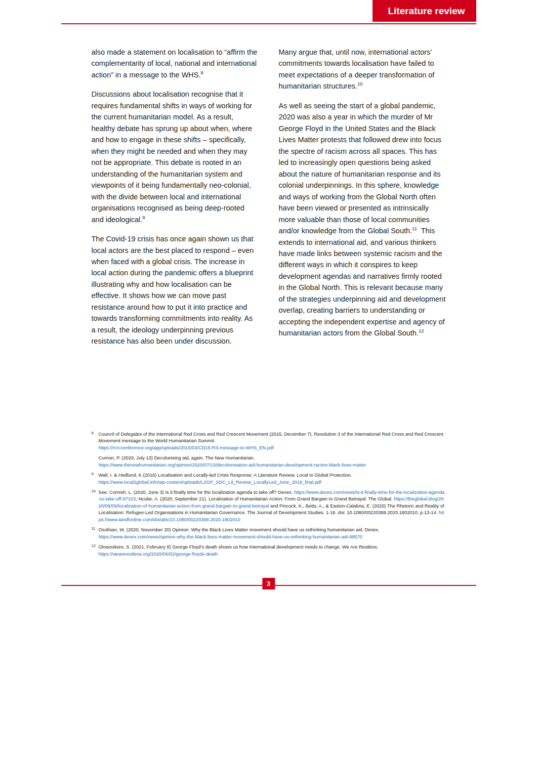Literature review
also made a statement on localisation to “affirm the complementarity of local, national and international action” in a message to the WHS.8
Discussions about localisation recognise that it requires fundamental shifts in ways of working for the current humanitarian model. As a result, healthy debate has sprung up about when, where and how to engage in these shifts – specifically, when they might be needed and when they may not be appropriate. This debate is rooted in an understanding of the humanitarian system and viewpoints of it being fundamentally neo-colonial, with the divide between local and international organisations recognised as being deep-rooted and ideological.9
The Covid-19 crisis has once again shown us that local actors are the best placed to respond – even when faced with a global crisis. The increase in local action during the pandemic offers a blueprint illustrating why and how localisation can be effective. It shows how we can move past resistance around how to put it into practice and towards transforming commitments into reality. As a result, the ideology underpinning previous resistance has also been under discussion.
Many argue that, until now, international actors’ commitments towards localisation have failed to meet expectations of a deeper transformation of humanitarian structures.10
As well as seeing the start of a global pandemic, 2020 was also a year in which the murder of Mr George Floyd in the United States and the Black Lives Matter protests that followed drew into focus the spectre of racism across all spaces. This has led to increasingly open questions being asked about the nature of humanitarian response and its colonial underpinnings. In this sphere, knowledge and ways of working from the Global North often have been viewed or presented as intrinsically more valuable than those of local communities and/or knowledge from the Global South.11 This extends to international aid, and various thinkers have made links between systemic racism and the different ways in which it conspires to keep development agendas and narratives firmly rooted in the Global North. This is relevant because many of the strategies underpinning aid and development overlap, creating barriers to understanding or accepting the independent expertise and agency of humanitarian actors from the Global South.12
8 Council of Delegates of the International Red Cross and Red Crescent Movement (2015, December 7). Resolution 3 of the International Red Cross and Red Crescent Movement message to the World Humanitarian Summit.
https://rcrcconference.org/app/uploads/2015/03/CD15-R3-message-to-WHS_EN.pdf
Currion, P. (2020, July 13) Decolonising aid, again. The New Humanitarian.
https://www.thenewhumanitarian.org/opinion/2020/07/13/decolonisation-aid-humanitarian-development-racism-black-lives-matter
9 Wall, I. & Hedlund, K (2016) Localisation and Locally-led Crisis Response: A Literature Review. Local to Global Protection.
https://www.local2global.info/wp-content/uploads/L2GP_SDC_Lit_Review_LocallyLed_June_2016_final.pdf
10 See: Cornish, L. (2020, June 3) Is it finally time for the localization agenda to take off? Devex. https://www.devex.com/news/is-it-finally-time-for-the-localization-agenda-to-take-off-97323; Ncube, A. (2020, September 21). Localization of Humanitarian Action: From Grand Bargain to Grand Betrayal. The Global. https://theglobal.blog/2020/09/09/localization-of-humanitarian-action-from-grand-bargain-to-grand-betrayal and Pincock, K., Betts, A., & Easton-Calabria, E. (2020) The Rhetoric and Reality of Localisation: Refugee-Led Organisations in Humanitarian Governance. The Journal of Development Studies. 1-16. doi: 10.1080/00220388.2020.1802010, p.13-14. https://www.tandfonline.com/doi/abs/10.1080/00220388.2020.1802010
11 Osofisan, W. (2020, November 20) Opinion: Why the Black Lives Matter movement should have us rethinking humanitarian aid. Devex.
https://www.devex.com/news/opinion-why-the-black-lives-matter-movement-should-have-us-rethinking-humanitarian-aid-98570
12 Olowookere, S. (2021, February 8) George Floyd’s death shows us how International development needs to change. We Are Restless.
https://wearerestless.org/2020/06/02/george-floyds-death
3